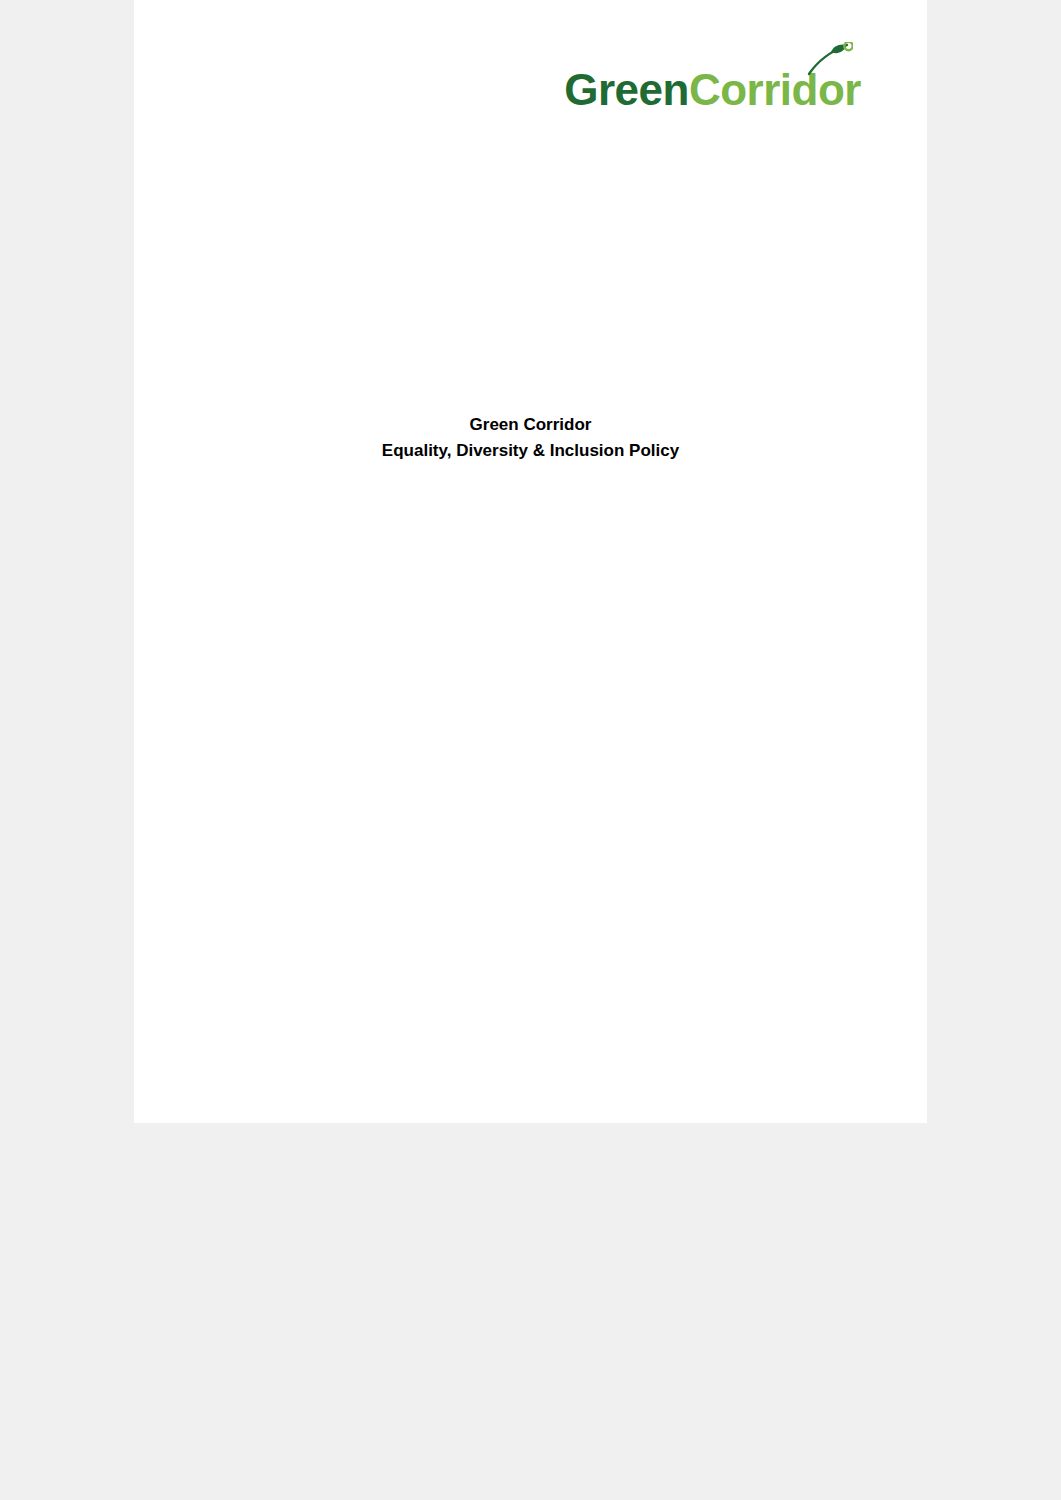Green Corridor
Green Corridor
Equality, Diversity & Inclusion Policy